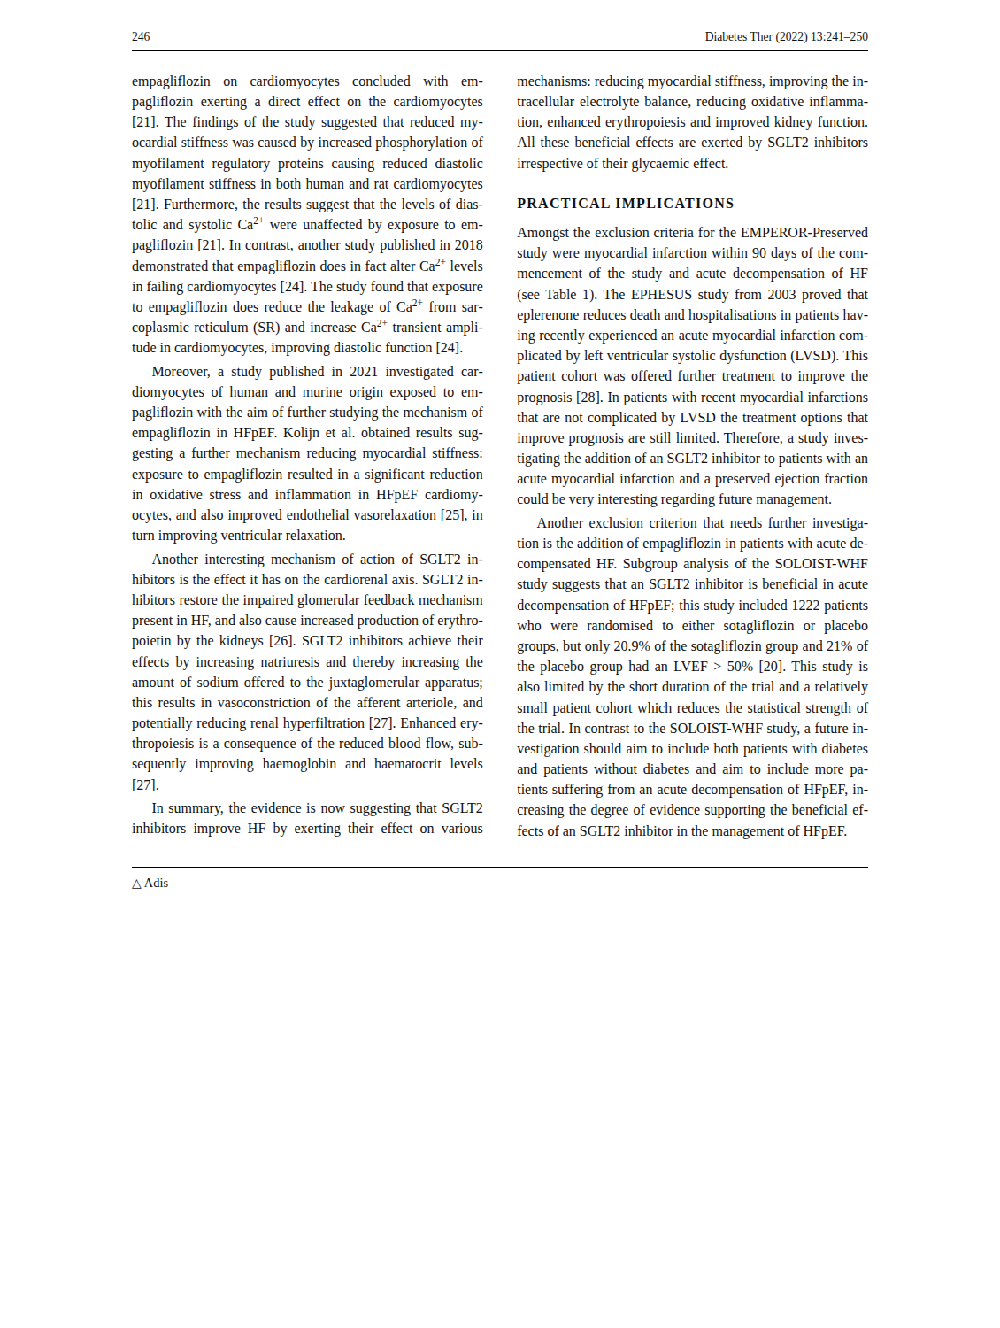246 Diabetes Ther (2022) 13:241–250
empagliflozin on cardiomyocytes concluded with empagliflozin exerting a direct effect on the cardiomyocytes [21]. The findings of the study suggested that reduced myocardial stiffness was caused by increased phosphorylation of myofilament regulatory proteins causing reduced diastolic myofilament stiffness in both human and rat cardiomyocytes [21]. Furthermore, the results suggest that the levels of diastolic and systolic Ca2+ were unaffected by exposure to empagliflozin [21]. In contrast, another study published in 2018 demonstrated that empagliflozin does in fact alter Ca2+ levels in failing cardiomyocytes [24]. The study found that exposure to empagliflozin does reduce the leakage of Ca2+ from sarcoplasmic reticulum (SR) and increase Ca2+ transient amplitude in cardiomyocytes, improving diastolic function [24].
Moreover, a study published in 2021 investigated cardiomyocytes of human and murine origin exposed to empagliflozin with the aim of further studying the mechanism of empagliflozin in HFpEF. Kolijn et al. obtained results suggesting a further mechanism reducing myocardial stiffness: exposure to empagliflozin resulted in a significant reduction in oxidative stress and inflammation in HFpEF cardiomyocytes, and also improved endothelial vasorelaxation [25], in turn improving ventricular relaxation.
Another interesting mechanism of action of SGLT2 inhibitors is the effect it has on the cardiorenal axis. SGLT2 inhibitors restore the impaired glomerular feedback mechanism present in HF, and also cause increased production of erythropoietin by the kidneys [26]. SGLT2 inhibitors achieve their effects by increasing natriuresis and thereby increasing the amount of sodium offered to the juxtaglomerular apparatus; this results in vasoconstriction of the afferent arteriole, and potentially reducing renal hyperfiltration [27]. Enhanced erythropoiesis is a consequence of the reduced blood flow, subsequently improving haemoglobin and haematocrit levels [27].
In summary, the evidence is now suggesting that SGLT2 inhibitors improve HF by exerting their effect on various mechanisms: reducing myocardial stiffness, improving the intracellular electrolyte balance, reducing oxidative inflammation, enhanced erythropoiesis and improved kidney function. All these beneficial effects are exerted by SGLT2 inhibitors irrespective of their glycaemic effect.
Practical Implications
Amongst the exclusion criteria for the EMPEROR-Preserved study were myocardial infarction within 90 days of the commencement of the study and acute decompensation of HF (see Table 1). The EPHESUS study from 2003 proved that eplerenone reduces death and hospitalisations in patients having recently experienced an acute myocardial infarction complicated by left ventricular systolic dysfunction (LVSD). This patient cohort was offered further treatment to improve the prognosis [28]. In patients with recent myocardial infarctions that are not complicated by LVSD the treatment options that improve prognosis are still limited. Therefore, a study investigating the addition of an SGLT2 inhibitor to patients with an acute myocardial infarction and a preserved ejection fraction could be very interesting regarding future management.
Another exclusion criterion that needs further investigation is the addition of empagliflozin in patients with acute decompensated HF. Subgroup analysis of the SOLOIST-WHF study suggests that an SGLT2 inhibitor is beneficial in acute decompensation of HFpEF; this study included 1222 patients who were randomised to either sotagliflozin or placebo groups, but only 20.9% of the sotagliflozin group and 21% of the placebo group had an LVEF > 50% [20]. This study is also limited by the short duration of the trial and a relatively small patient cohort which reduces the statistical strength of the trial. In contrast to the SOLOIST-WHF study, a future investigation should aim to include both patients with diabetes and patients without diabetes and aim to include more patients suffering from an acute decompensation of HFpEF, increasing the degree of evidence supporting the beneficial effects of an SGLT2 inhibitor in the management of HFpEF.
△ Adis